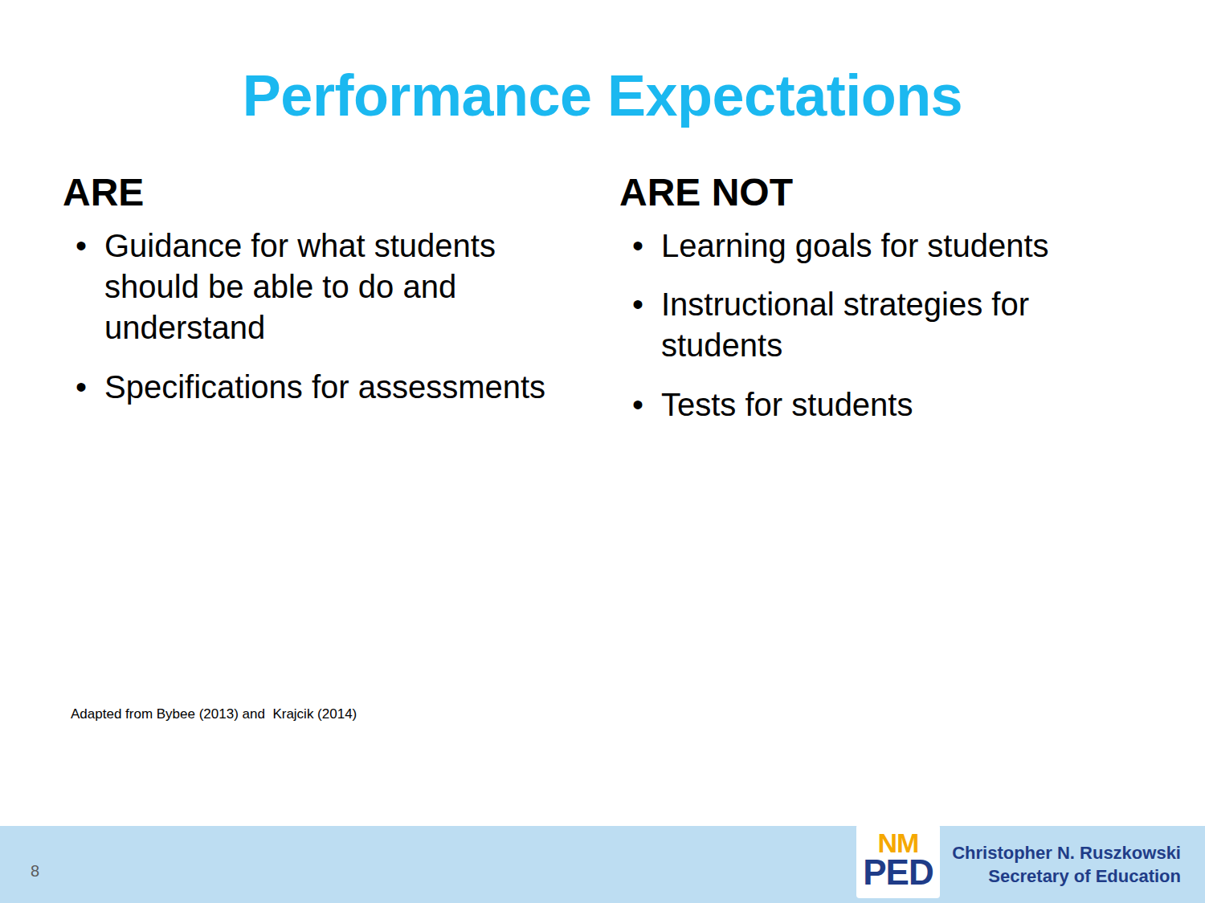Performance Expectations
ARE
Guidance for what students should be able to do and understand
Specifications for assessments
ARE NOT
Learning goals for students
Instructional strategies for students
Tests for students
Adapted from Bybee (2013) and Krajcik (2014)
8
NM
PED
Christopher N. Ruszkowski
Secretary of Education